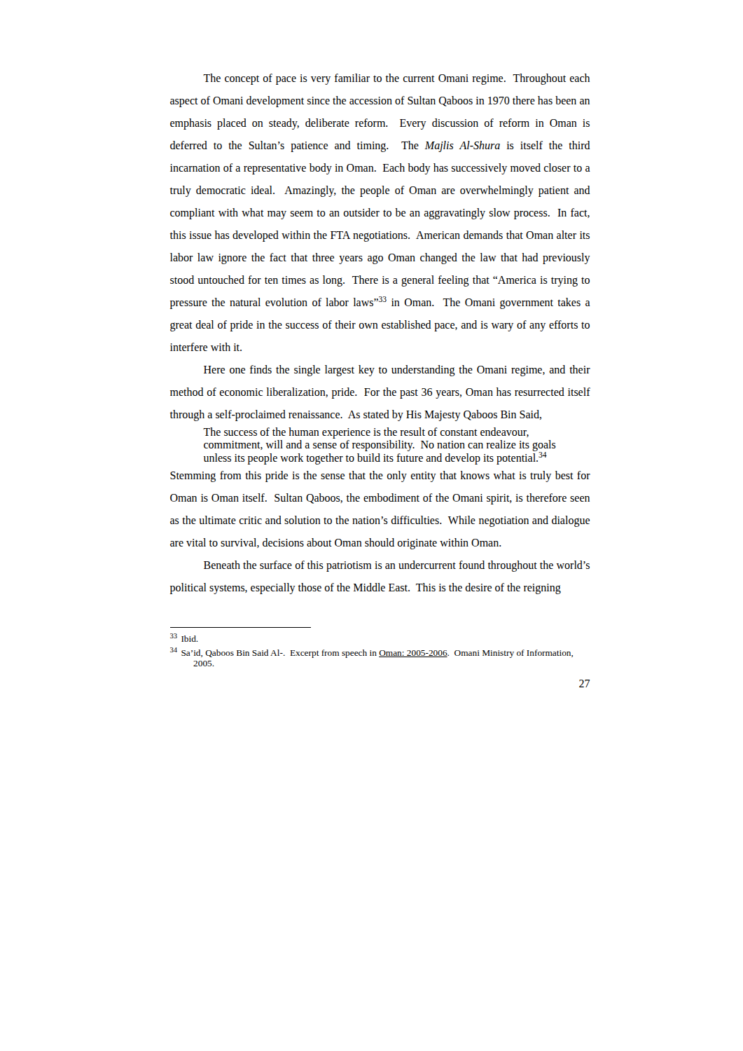The concept of pace is very familiar to the current Omani regime. Throughout each aspect of Omani development since the accession of Sultan Qaboos in 1970 there has been an emphasis placed on steady, deliberate reform. Every discussion of reform in Oman is deferred to the Sultan’s patience and timing. The Majlis Al-Shura is itself the third incarnation of a representative body in Oman. Each body has successively moved closer to a truly democratic ideal. Amazingly, the people of Oman are overwhelmingly patient and compliant with what may seem to an outsider to be an aggravatingly slow process. In fact, this issue has developed within the FTA negotiations. American demands that Oman alter its labor law ignore the fact that three years ago Oman changed the law that had previously stood untouched for ten times as long. There is a general feeling that “America is trying to pressure the natural evolution of labor laws”33 in Oman. The Omani government takes a great deal of pride in the success of their own established pace, and is wary of any efforts to interfere with it.
Here one finds the single largest key to understanding the Omani regime, and their method of economic liberalization, pride. For the past 36 years, Oman has resurrected itself through a self-proclaimed renaissance. As stated by His Majesty Qaboos Bin Said,
The success of the human experience is the result of constant endeavour, commitment, will and a sense of responsibility. No nation can realize its goals unless its people work together to build its future and develop its potential.34
Stemming from this pride is the sense that the only entity that knows what is truly best for Oman is Oman itself. Sultan Qaboos, the embodiment of the Omani spirit, is therefore seen as the ultimate critic and solution to the nation’s difficulties. While negotiation and dialogue are vital to survival, decisions about Oman should originate within Oman.
Beneath the surface of this patriotism is an undercurrent found throughout the world’s political systems, especially those of the Middle East. This is the desire of the reigning
33 Ibid.
34 Sa’id, Qaboos Bin Said Al-. Excerpt from speech in Oman: 2005-2006. Omani Ministry of Information, 2005.
27